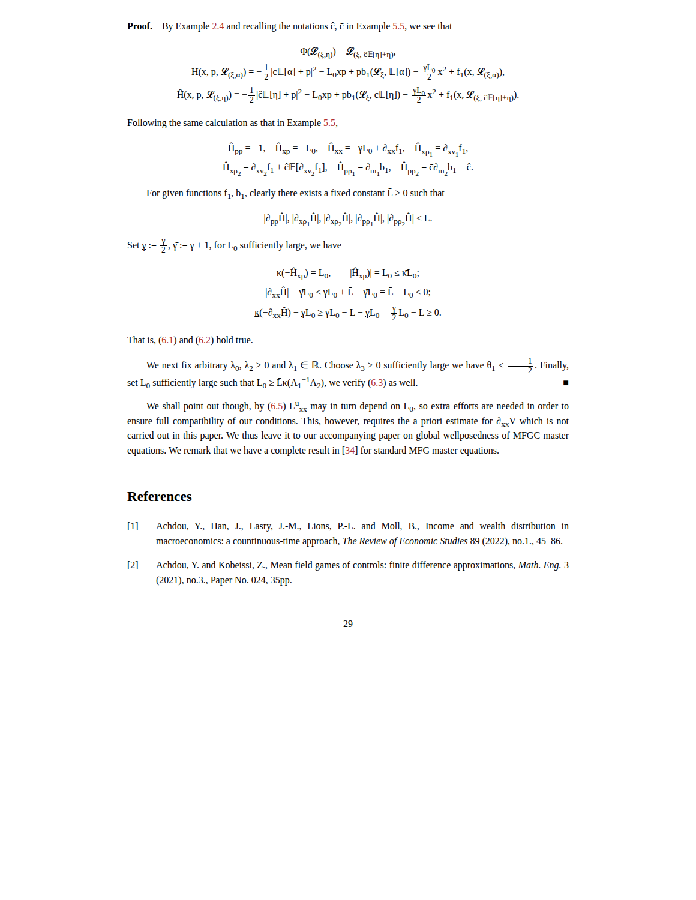Proof. By Example 2.4 and recalling the notations ĉ, c̄ in Example 5.5, we see that
Φ(𝓛(ξ,η)) = 𝓛(ξ, ĉ𝔼[η]+η),
H(x, p, 𝓛(ξ,α)) = −12|c𝔼[α] + p|2 − L0xp + pb1(𝓛ξ, 𝔼[α]) − γL02x2 + f1(x, 𝓛(ξ,α)),
Ĥ(x, p, 𝓛(ξ,η)) = −12|ĉ𝔼[η] + p|2 − L0xp + pb1(𝓛ξ, c̄𝔼[η]) − γL02x2 + f1(x, 𝓛(ξ, ĉ𝔼[η]+η)).
Following the same calculation as that in Example 5.5,
Ĥpp = −1, Ĥxp = −L0, Ĥxx = −γL0 + ∂xxf1, Ĥxρ1 = ∂xν1f1,
Ĥxρ2 = ∂xν2f1 + ĉ𝔼[∂xν2f1], Ĥpρ1 = ∂m1b1, Ĥpρ2 = c̄∂m2b1 − ĉ.
For given functions f1, b1, clearly there exists a fixed constant L̄ > 0 such that
|∂ppĤ|, |∂xρ1Ĥ|, |∂xρ2Ĥ|, |∂pρ1Ĥ|, |∂pρ2Ĥ| ≤ L̄.
Set γ := γ 2, γ̄ := γ + 1, for L0 sufficiently large, we have
κ(−Ĥxp) = L0, |Ĥxp)| = L0 ≤ κ̄L0;
|∂xxĤ| − γ̄L0 ≤ γL0 + L̄ − γ̄L0 = L̄ − L0 ≤ 0;
κ(−∂xxĤ) − γ L0 ≥ γL0 − L̄ − γ L0 = γ 2 L0 − L̄ ≥ 0.
That is, (6.1) and (6.2) hold true.
We next fix arbitrary λ0, λ2 > 0 and λ1 ∈ ℝ. Choose λ3 > 0 sufficiently large we have θ1 ≤ 12. Finally, set L0 sufficiently large such that L0 ≥ L̄κ̄(A1−1A2), we verify (6.3) as well.■
We shall point out though, by (6.5) Luxx may in turn depend on L0, so extra efforts are needed in order to ensure full compatibility of our conditions. This, however, requires the a priori estimate for ∂xxV which is not carried out in this paper. We thus leave it to our accompanying paper on global wellposedness of MFGC master equations. We remark that we have a complete result in [34] for standard MFG master equations.
References
Achdou, Y., Han, J., Lasry, J.-M., Lions, P.-L. and Moll, B., Income and wealth distribution in macroeconomics: a countinuous-time approach, The Review of Economic Studies 89 (2022), no.1., 45–86.
Achdou, Y. and Kobeissi, Z., Mean field games of controls: finite difference approximations, Math. Eng. 3 (2021), no.3., Paper No. 024, 35pp.
29